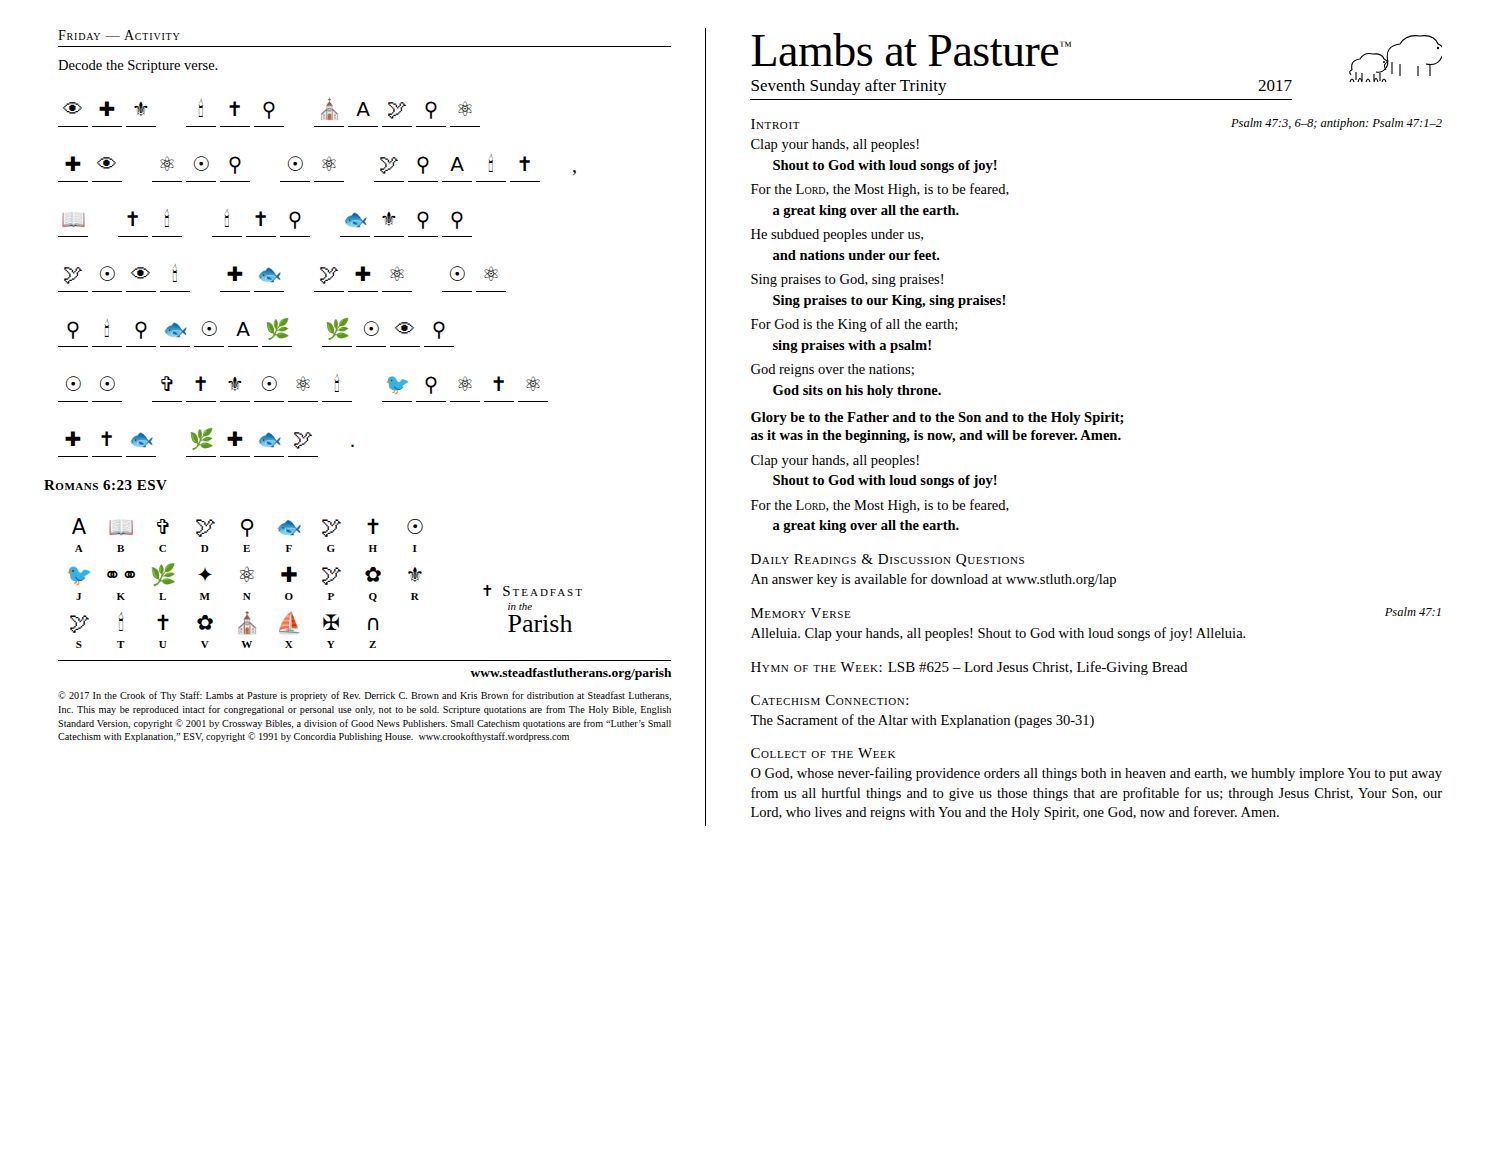Friday — Activity
Decode the Scripture verse.
👁
✚
⚜
🕯
✝
⚲
⛪
A
🕊
⚲
⚛
✚
👁
⚛
☉
⚲
☉
⚛
🕊
⚲
A
🕯
✝
,
📖
✝
🕯
🕯
✝
⚲
🐟
⚜
⚲
⚲
🕊
☉
👁
🕯
✚
🐟
🕊
✚
⚛
☉
⚛
⚲
🕯
⚲
🐟
☉
A
🌿
🌿
☉
👁
⚲
☉
☉
✞
✝
⚜
☉
⚛
🕯
🐦
⚲
⚛
✝
⚛
✚
✝
🐟
🌿
✚
🐟
🕊
.
Romans 6:23 ESV
A
A
📖
B
✞
C
🕊
D
⚲
E
🐟
F
🕊
G
✝
H
☉
I
🐦
J
⚭⚭
K
🌿
L
✦
M
⚛
N
✚
O
🕊
P
✿
Q
⚜
R
🕊
S
🕯
T
✝
U
✿
V
⛪
W
⛵
X
✠
Y
∩
Z
✝ Steadfast
in the
Parish
www.steadfastlutherans.org/parish
© 2017 In the Crook of Thy Staff: Lambs at Pasture is propriety of Rev. Derrick C. Brown and Kris Brown for distribution at Steadfast Lutherans, Inc. This may be reproduced intact for congregational or personal use only, not to be sold. Scripture quotations are from The Holy Bible, English Standard Version, copyright © 2001 by Crossway Bibles, a division of Good News Publishers. Small Catechism quotations are from “Luther’s Small Catechism with Explanation,” ESV, copyright © 1991 by Concordia Publishing House. www.crookofthystaff.wordpress.com
Lambs at Pasture™
Seventh Sunday after Trinity 2017
IntroitPsalm 47:3, 6–8; antiphon: Psalm 47:1–2
Clap your hands, all peoples!
Shout to God with loud songs of joy!
For the Lord, the Most High, is to be feared,
a great king over all the earth.
He subdued peoples under us,
and nations under our feet.
Sing praises to God, sing praises!
Sing praises to our King, sing praises!
For God is the King of all the earth;
sing praises with a psalm!
God reigns over the nations;
God sits on his holy throne.
Glory be to the Father and to the Son and to the Holy Spirit;
as it was in the beginning, is now, and will be forever. Amen.
Clap your hands, all peoples!
Shout to God with loud songs of joy!
For the Lord, the Most High, is to be feared,
a great king over all the earth.
Daily Readings & Discussion Questions
An answer key is available for download at www.stluth.org/lap
Memory VersePsalm 47:1
Alleluia. Clap your hands, all peoples! Shout to God with loud songs of joy! Alleluia.
Hymn of the Week: LSB #625 – Lord Jesus Christ, Life-Giving Bread
Catechism Connection:
The Sacrament of the Altar with Explanation (pages 30-31)
Collect of the Week
O God, whose never-failing providence orders all things both in heaven and earth, we humbly implore You to put away from us all hurtful things and to give us those things that are profitable for us; through Jesus Christ, Your Son, our Lord, who lives and reigns with You and the Holy Spirit, one God, now and forever. Amen.